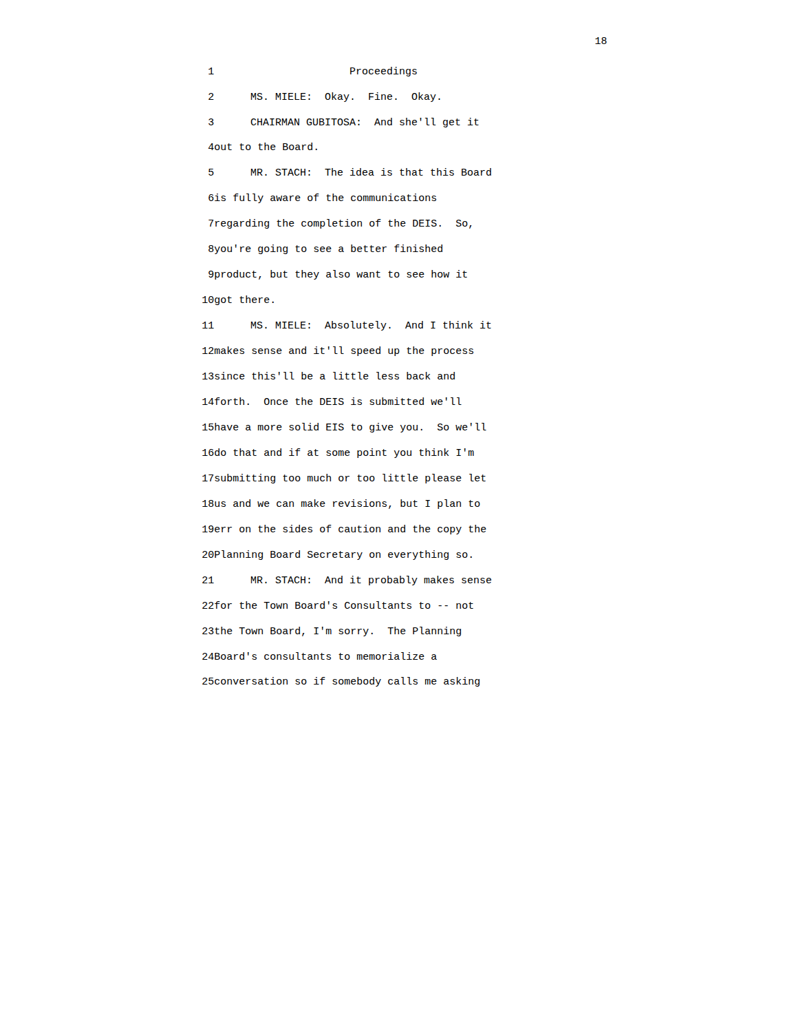18
| 1 | Proceedings |
| 2 | MS. MIELE: Okay. Fine. Okay. |
| 3 | CHAIRMAN GUBITOSA: And she'll get it |
| 4 | out to the Board. |
| 5 | MR. STACH: The idea is that this Board |
| 6 | is fully aware of the communications |
| 7 | regarding the completion of the DEIS. So, |
| 8 | you're going to see a better finished |
| 9 | product, but they also want to see how it |
| 10 | got there. |
| 11 | MS. MIELE: Absolutely. And I think it |
| 12 | makes sense and it'll speed up the process |
| 13 | since this'll be a little less back and |
| 14 | forth. Once the DEIS is submitted we'll |
| 15 | have a more solid EIS to give you. So we'll |
| 16 | do that and if at some point you think I'm |
| 17 | submitting too much or too little please let |
| 18 | us and we can make revisions, but I plan to |
| 19 | err on the sides of caution and the copy the |
| 20 | Planning Board Secretary on everything so. |
| 21 | MR. STACH: And it probably makes sense |
| 22 | for the Town Board's Consultants to -- not |
| 23 | the Town Board, I'm sorry. The Planning |
| 24 | Board's consultants to memorialize a |
| 25 | conversation so if somebody calls me asking |